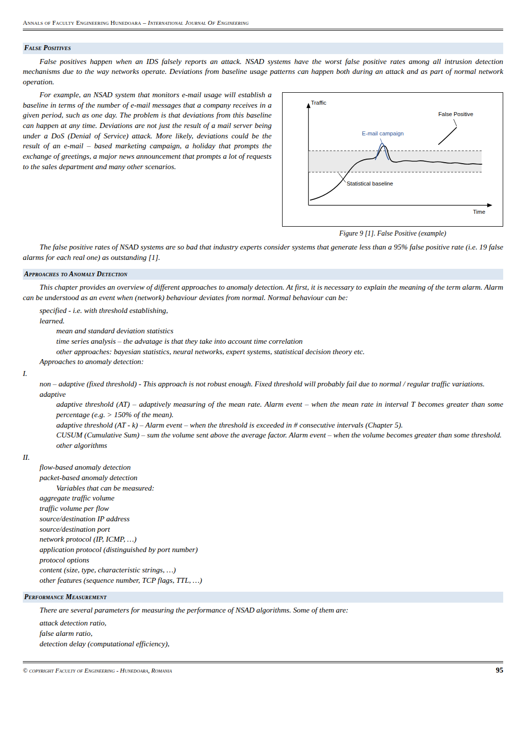Annals of Faculty Engineering Hunedoara – International Journal Of Engineering
False Positives
False positives happen when an IDS falsely reports an attack. NSAD systems have the worst false positive rates among all intrusion detection mechanisms due to the way networks operate. Deviations from baseline usage patterns can happen both during an attack and as part of normal network operation.
Traffic Time E-mail campaign False Positive Statistical baseline
Figure 9 [1]. False Positive (example)
For example, an NSAD system that monitors e-mail usage will establish a baseline in terms of the number of e-mail messages that a company receives in a given period, such as one day. The problem is that deviations from this baseline can happen at any time. Deviations are not just the result of a mail server being under a DoS (Denial of Service) attack. More likely, deviations could be the result of an e-mail – based marketing campaign, a holiday that prompts the exchange of greetings, a major news announcement that prompts a lot of requests to the sales department and many other scenarios.
The false positive rates of NSAD systems are so bad that industry experts consider systems that generate less than a 95% false positive rate (i.e. 19 false alarms for each real one) as outstanding [1].
Approaches to Anomaly Detection
This chapter provides an overview of different approaches to anomaly detection. At first, it is necessary to explain the meaning of the term alarm. Alarm can be understood as an event when (network) behaviour deviates from normal. Normal behaviour can be:
specified - i.e. with threshold establishing,
learned.
mean and standard deviation statistics
time series analysis – the advatage is that they take into account time correlation
other approaches: bayesian statistics, neural networks, expert systems, statistical decision theory etc.
Approaches to anomaly detection:
I.
non – adaptive (fixed threshold) - This approach is not robust enough. Fixed threshold will probably fail due to normal / regular traffic variations.
adaptive
adaptive threshold (AT) – adaptively measuring of the mean rate. Alarm event – when the mean rate in interval T becomes greater than some percentage (e.g. > 150% of the mean).
adaptive threshold (AT - k) – Alarm event – when the threshold is exceeded in # consecutive intervals (Chapter 5).
CUSUM (Cumulative Sum) – sum the volume sent above the average factor. Alarm event – when the volume becomes greater than some threshold.
other algorithms
II.
flow-based anomaly detection
packet-based anomaly detection
Variables that can be measured:
aggregate traffic volume
traffic volume per flow
source/destination IP address
source/destination port
network protocol (IP, ICMP, …)
application protocol (distinguished by port number)
protocol options
content (size, type, characteristic strings, …)
other features (sequence number, TCP flags, TTL, …)
Performance Measurement
There are several parameters for measuring the performance of NSAD algorithms. Some of them are:
attack detection ratio,
false alarm ratio,
detection delay (computational efficiency),
© copyright Faculty of Engineering - Hunedoara, Romania 95